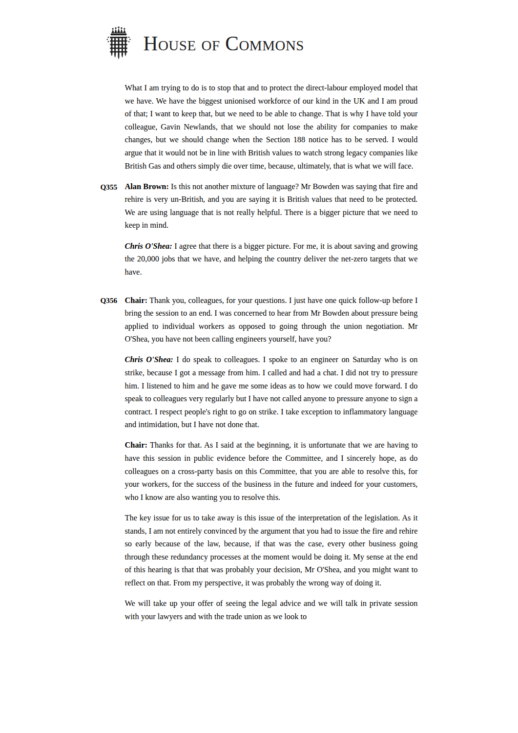House of Commons
What I am trying to do is to stop that and to protect the direct-labour employed model that we have. We have the biggest unionised workforce of our kind in the UK and I am proud of that; I want to keep that, but we need to be able to change. That is why I have told your colleague, Gavin Newlands, that we should not lose the ability for companies to make changes, but we should change when the Section 188 notice has to be served. I would argue that it would not be in line with British values to watch strong legacy companies like British Gas and others simply die over time, because, ultimately, that is what we will face.
Q355
Alan Brown: Is this not another mixture of language? Mr Bowden was saying that fire and rehire is very un-British, and you are saying it is British values that need to be protected. We are using language that is not really helpful. There is a bigger picture that we need to keep in mind.
Chris O'Shea: I agree that there is a bigger picture. For me, it is about saving and growing the 20,000 jobs that we have, and helping the country deliver the net-zero targets that we have.
Q356
Chair: Thank you, colleagues, for your questions. I just have one quick follow-up before I bring the session to an end. I was concerned to hear from Mr Bowden about pressure being applied to individual workers as opposed to going through the union negotiation. Mr O'Shea, you have not been calling engineers yourself, have you?
Chris O'Shea: I do speak to colleagues. I spoke to an engineer on Saturday who is on strike, because I got a message from him. I called and had a chat. I did not try to pressure him. I listened to him and he gave me some ideas as to how we could move forward. I do speak to colleagues very regularly but I have not called anyone to pressure anyone to sign a contract. I respect people's right to go on strike. I take exception to inflammatory language and intimidation, but I have not done that.
Chair: Thanks for that. As I said at the beginning, it is unfortunate that we are having to have this session in public evidence before the Committee, and I sincerely hope, as do colleagues on a cross-party basis on this Committee, that you are able to resolve this, for your workers, for the success of the business in the future and indeed for your customers, who I know are also wanting you to resolve this.
The key issue for us to take away is this issue of the interpretation of the legislation. As it stands, I am not entirely convinced by the argument that you had to issue the fire and rehire so early because of the law, because, if that was the case, every other business going through these redundancy processes at the moment would be doing it. My sense at the end of this hearing is that that was probably your decision, Mr O'Shea, and you might want to reflect on that. From my perspective, it was probably the wrong way of doing it.
We will take up your offer of seeing the legal advice and we will talk in private session with your lawyers and with the trade union as we look to